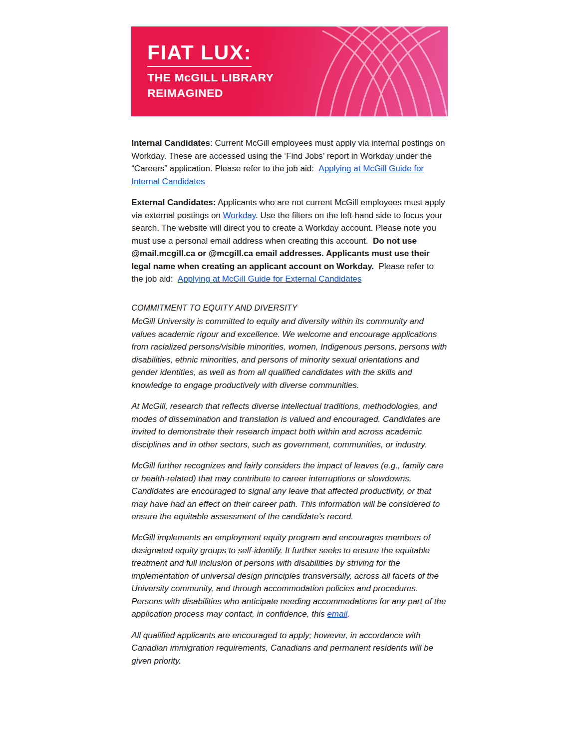FIAT LUX: THE McGILL LIBRARY REIMAGINED
Internal Candidates: Current McGill employees must apply via internal postings on Workday. These are accessed using the ‘Find Jobs’ report in Workday under the “Careers” application. Please refer to the job aid: Applying at McGill Guide for Internal Candidates
External Candidates: Applicants who are not current McGill employees must apply via external postings on Workday. Use the filters on the left-hand side to focus your search. The website will direct you to create a Workday account. Please note you must use a personal email address when creating this account. Do not use @mail.mcgill.ca or @mcgill.ca email addresses. Applicants must use their legal name when creating an applicant account on Workday. Please refer to the job aid: Applying at McGill Guide for External Candidates
Commitment to Equity and Diversity
McGill University is committed to equity and diversity within its community and values academic rigour and excellence. We welcome and encourage applications from racialized persons/visible minorities, women, Indigenous persons, persons with disabilities, ethnic minorities, and persons of minority sexual orientations and gender identities, as well as from all qualified candidates with the skills and knowledge to engage productively with diverse communities.
At McGill, research that reflects diverse intellectual traditions, methodologies, and modes of dissemination and translation is valued and encouraged. Candidates are invited to demonstrate their research impact both within and across academic disciplines and in other sectors, such as government, communities, or industry.
McGill further recognizes and fairly considers the impact of leaves (e.g., family care or health-related) that may contribute to career interruptions or slowdowns. Candidates are encouraged to signal any leave that affected productivity, or that may have had an effect on their career path. This information will be considered to ensure the equitable assessment of the candidate’s record.
McGill implements an employment equity program and encourages members of designated equity groups to self-identify. It further seeks to ensure the equitable treatment and full inclusion of persons with disabilities by striving for the implementation of universal design principles transversally, across all facets of the University community, and through accommodation policies and procedures. Persons with disabilities who anticipate needing accommodations for any part of the application process may contact, in confidence, this email.
All qualified applicants are encouraged to apply; however, in accordance with Canadian immigration requirements, Canadians and permanent residents will be given priority.